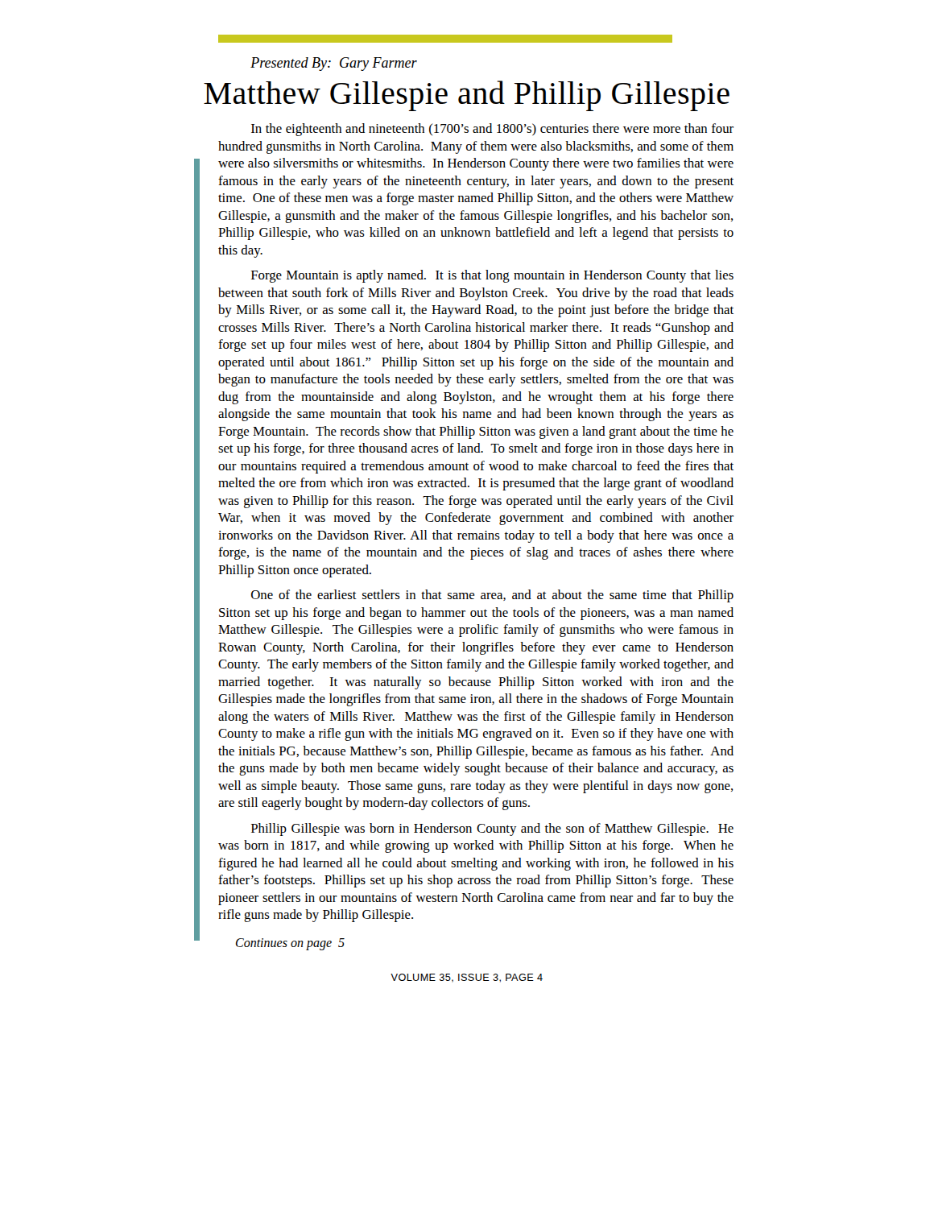Presented By: Gary Farmer
Matthew Gillespie and Phillip Gillespie
In the eighteenth and nineteenth (1700’s and 1800’s) centuries there were more than four hundred gunsmiths in North Carolina. Many of them were also blacksmiths, and some of them were also silversmiths or whitesmiths. In Henderson County there were two families that were famous in the early years of the nineteenth century, in later years, and down to the present time. One of these men was a forge master named Phillip Sitton, and the others were Matthew Gillespie, a gunsmith and the maker of the famous Gillespie longrifles, and his bachelor son, Phillip Gillespie, who was killed on an unknown battlefield and left a legend that persists to this day.
Forge Mountain is aptly named. It is that long mountain in Henderson County that lies between that south fork of Mills River and Boylston Creek. You drive by the road that leads by Mills River, or as some call it, the Hayward Road, to the point just before the bridge that crosses Mills River. There’s a North Carolina historical marker there. It reads “Gunshop and forge set up four miles west of here, about 1804 by Phillip Sitton and Phillip Gillespie, and operated until about 1861.” Phillip Sitton set up his forge on the side of the mountain and began to manufacture the tools needed by these early settlers, smelted from the ore that was dug from the mountainside and along Boylston, and he wrought them at his forge there alongside the same mountain that took his name and had been known through the years as Forge Mountain. The records show that Phillip Sitton was given a land grant about the time he set up his forge, for three thousand acres of land. To smelt and forge iron in those days here in our mountains required a tremendous amount of wood to make charcoal to feed the fires that melted the ore from which iron was extracted. It is presumed that the large grant of woodland was given to Phillip for this reason. The forge was operated until the early years of the Civil War, when it was moved by the Confederate government and combined with another ironworks on the Davidson River. All that remains today to tell a body that here was once a forge, is the name of the mountain and the pieces of slag and traces of ashes there where Phillip Sitton once operated.
One of the earliest settlers in that same area, and at about the same time that Phillip Sitton set up his forge and began to hammer out the tools of the pioneers, was a man named Matthew Gillespie. The Gillespies were a prolific family of gunsmiths who were famous in Rowan County, North Carolina, for their longrifles before they ever came to Henderson County. The early members of the Sitton family and the Gillespie family worked together, and married together. It was naturally so because Phillip Sitton worked with iron and the Gillespies made the longrifles from that same iron, all there in the shadows of Forge Mountain along the waters of Mills River. Matthew was the first of the Gillespie family in Henderson County to make a rifle gun with the initials MG engraved on it. Even so if they have one with the initials PG, because Matthew’s son, Phillip Gillespie, became as famous as his father. And the guns made by both men became widely sought because of their balance and accuracy, as well as simple beauty. Those same guns, rare today as they were plentiful in days now gone, are still eagerly bought by modern-day collectors of guns.
Phillip Gillespie was born in Henderson County and the son of Matthew Gillespie. He was born in 1817, and while growing up worked with Phillip Sitton at his forge. When he figured he had learned all he could about smelting and working with iron, he followed in his father’s footsteps. Phillips set up his shop across the road from Phillip Sitton’s forge. These pioneer settlers in our mountains of western North Carolina came from near and far to buy the rifle guns made by Phillip Gillespie.
Continues on page 5
VOLUME 35, ISSUE 3, PAGE 4